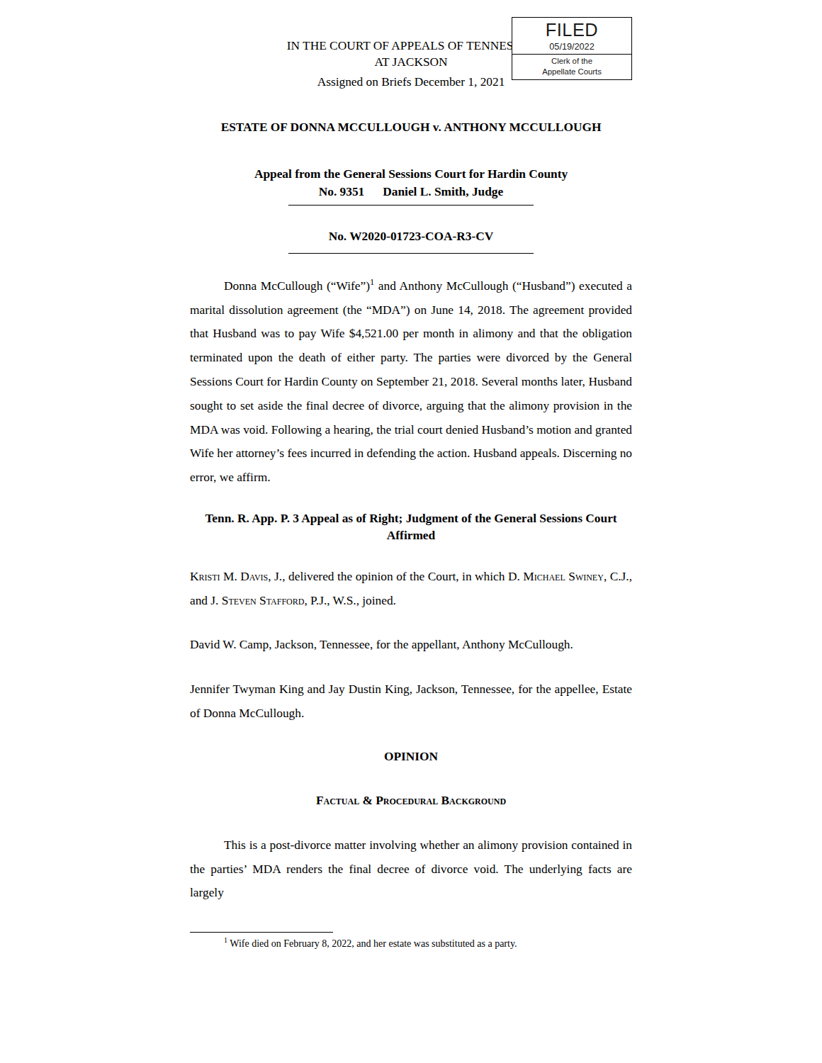FILED
05/19/2022
Clerk of the Appellate Courts
IN THE COURT OF APPEALS OF TENNESSEE AT JACKSON
Assigned on Briefs December 1, 2021
ESTATE OF DONNA MCCULLOUGH v. ANTHONY MCCULLOUGH
Appeal from the General Sessions Court for Hardin County No. 9351 Daniel L. Smith, Judge
No. W2020-01723-COA-R3-CV
Donna McCullough (“Wife”)1 and Anthony McCullough (“Husband”) executed a marital dissolution agreement (the “MDA”) on June 14, 2018. The agreement provided that Husband was to pay Wife $4,521.00 per month in alimony and that the obligation terminated upon the death of either party. The parties were divorced by the General Sessions Court for Hardin County on September 21, 2018. Several months later, Husband sought to set aside the final decree of divorce, arguing that the alimony provision in the MDA was void. Following a hearing, the trial court denied Husband’s motion and granted Wife her attorney’s fees incurred in defending the action. Husband appeals. Discerning no error, we affirm.
Tenn. R. App. P. 3 Appeal as of Right; Judgment of the General Sessions Court
Affirmed
Kristi M. Davis, J., delivered the opinion of the Court, in which D. Michael Swiney, C.J., and J. Steven Stafford, P.J., W.S., joined.
David W. Camp, Jackson, Tennessee, for the appellant, Anthony McCullough.
Jennifer Twyman King and Jay Dustin King, Jackson, Tennessee, for the appellee, Estate of Donna McCullough.
OPINION
Factual & Procedural Background
This is a post-divorce matter involving whether an alimony provision contained in the parties’ MDA renders the final decree of divorce void. The underlying facts are largely
1 Wife died on February 8, 2022, and her estate was substituted as a party.